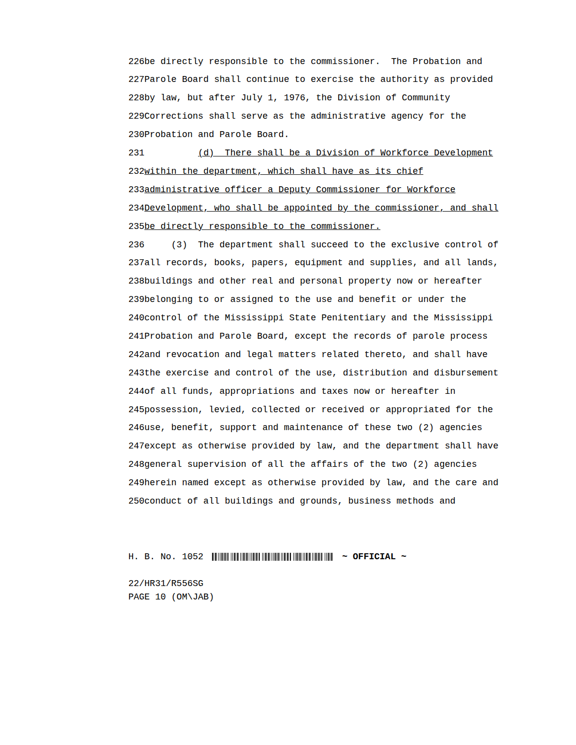| 226 | be directly responsible to the commissioner. The Probation and |
| 227 | Parole Board shall continue to exercise the authority as provided |
| 228 | by law, but after July 1, 1976, the Division of Community |
| 229 | Corrections shall serve as the administrative agency for the |
| 230 | Probation and Parole Board. |
| 231 | (d) There shall be a Division of Workforce Development |
| 232 | within the department, which shall have as its chief |
| 233 | administrative officer a Deputy Commissioner for Workforce |
| 234 | Development, who shall be appointed by the commissioner, and shall |
| 235 | be directly responsible to the commissioner. |
| 236 | (3) The department shall succeed to the exclusive control of |
| 237 | all records, books, papers, equipment and supplies, and all lands, |
| 238 | buildings and other real and personal property now or hereafter |
| 239 | belonging to or assigned to the use and benefit or under the |
| 240 | control of the Mississippi State Penitentiary and the Mississippi |
| 241 | Probation and Parole Board, except the records of parole process |
| 242 | and revocation and legal matters related thereto, and shall have |
| 243 | the exercise and control of the use, distribution and disbursement |
| 244 | of all funds, appropriations and taxes now or hereafter in |
| 245 | possession, levied, collected or received or appropriated for the |
| 246 | use, benefit, support and maintenance of these two (2) agencies |
| 247 | except as otherwise provided by law, and the department shall have |
| 248 | general supervision of all the affairs of the two (2) agencies |
| 249 | herein named except as otherwise provided by law, and the care and |
| 250 | conduct of all buildings and grounds, business methods and |
H. B. No. 1052 ~ OFFICIAL ~
22/HR31/R556SG PAGE 10 (OM\JAB)